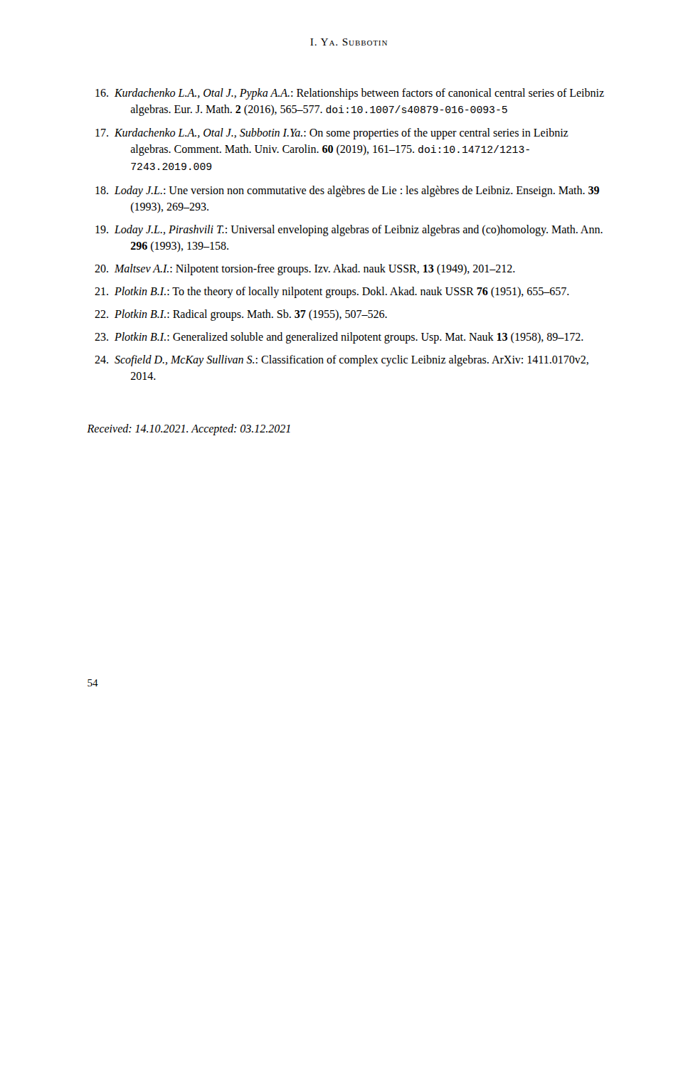I. Ya. Subbotin
Kurdachenko L.A., Otal J., Pypka A.A.: Relationships between factors of canonical central series of Leibniz algebras. Eur. J. Math. 2 (2016), 565–577. doi:10.1007/s40879-016-0093-5
Kurdachenko L.A., Otal J., Subbotin I.Ya.: On some properties of the upper central series in Leibniz algebras. Comment. Math. Univ. Carolin. 60 (2019), 161–175. doi:10.14712/1213-7243.2019.009
Loday J.L.: Une version non commutative des algèbres de Lie : les algèbres de Leibniz. Enseign. Math. 39 (1993), 269–293.
Loday J.L., Pirashvili T.: Universal enveloping algebras of Leibniz algebras and (co)homology. Math. Ann. 296 (1993), 139–158.
Maltsev A.I.: Nilpotent torsion-free groups. Izv. Akad. nauk USSR, 13 (1949), 201–212.
Plotkin B.I.: To the theory of locally nilpotent groups. Dokl. Akad. nauk USSR 76 (1951), 655–657.
Plotkin B.I.: Radical groups. Math. Sb. 37 (1955), 507–526.
Plotkin B.I.: Generalized soluble and generalized nilpotent groups. Usp. Mat. Nauk 13 (1958), 89–172.
Scofield D., McKay Sullivan S.: Classification of complex cyclic Leibniz algebras. ArXiv: 1411.0170v2, 2014.
Received: 14.10.2021. Accepted: 03.12.2021
54